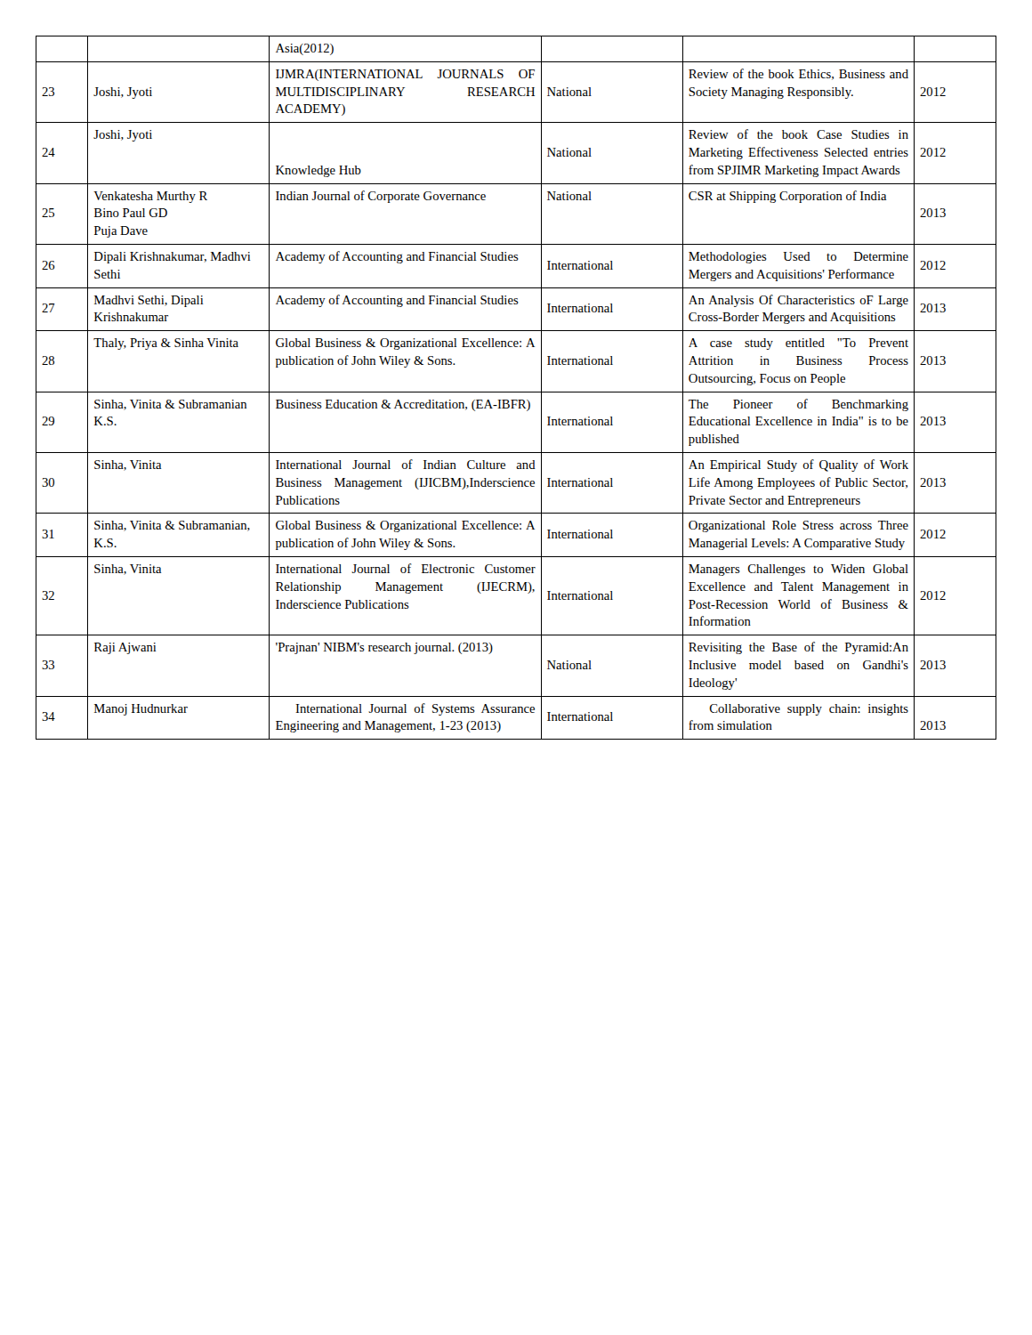| | | Asia(2012) | | | |
| 23 | Joshi, Jyoti | IJMRA(INTERNATIONAL JOURNALS OF MULTIDISCIPLINARY RESEARCH ACADEMY) | National | Review of the book Ethics, Business and Society Managing Responsibly. | 2012 |
| 24 | Joshi, Jyoti | Knowledge Hub | National | Review of the book Case Studies in Marketing Effectiveness Selected entries from SPJIMR Marketing Impact Awards | 2012 |
| 25 | Venkatesha Murthy R Bino Paul GD Puja Dave | Indian Journal of Corporate Governance | National | CSR at Shipping Corporation of India | 2013 |
| 26 | Dipali Krishnakumar, Madhvi Sethi | Academy of Accounting and Financial Studies | International | Methodologies Used to Determine Mergers and Acquisitions' Performance | 2012 |
| 27 | Madhvi Sethi, Dipali Krishnakumar | Academy of Accounting and Financial Studies | International | An Analysis Of Characteristics oF Large Cross-Border Mergers and Acquisitions | 2013 |
| 28 | Thaly, Priya & Sinha Vinita | Global Business & Organizational Excellence: A publication of John Wiley & Sons. | International | A case study entitled "To Prevent Attrition in Business Process Outsourcing, Focus on People | 2013 |
| 29 | Sinha, Vinita & Subramanian K.S. | Business Education & Accreditation, (EA-IBFR) | International | The Pioneer of Benchmarking Educational Excellence in India" is to be published | 2013 |
| 30 | Sinha, Vinita | International Journal of Indian Culture and Business Management (IJICBM),Inderscience Publications | International | An Empirical Study of Quality of Work Life Among Employees of Public Sector, Private Sector and Entrepreneurs | 2013 |
| 31 | Sinha, Vinita & Subramanian, K.S. | Global Business & Organizational Excellence: A publication of John Wiley & Sons. | International | Organizational Role Stress across Three Managerial Levels: A Comparative Study | 2012 |
| 32 | Sinha, Vinita | International Journal of Electronic Customer Relationship Management (IJECRM), Inderscience Publications | International | Managers Challenges to Widen Global Excellence and Talent Management in Post-Recession World of Business & Information | 2012 |
| 33 | Raji Ajwani | 'Prajnan' NIBM's research journal. (2013) | National | Revisiting the Base of the Pyramid:An Inclusive model based on Gandhi's Ideology' | 2013 |
| 34 | Manoj Hudnurkar | International Journal of Systems Assurance Engineering and Management, 1-23 (2013) | International | Collaborative supply chain: insights from simulation | 2013 |